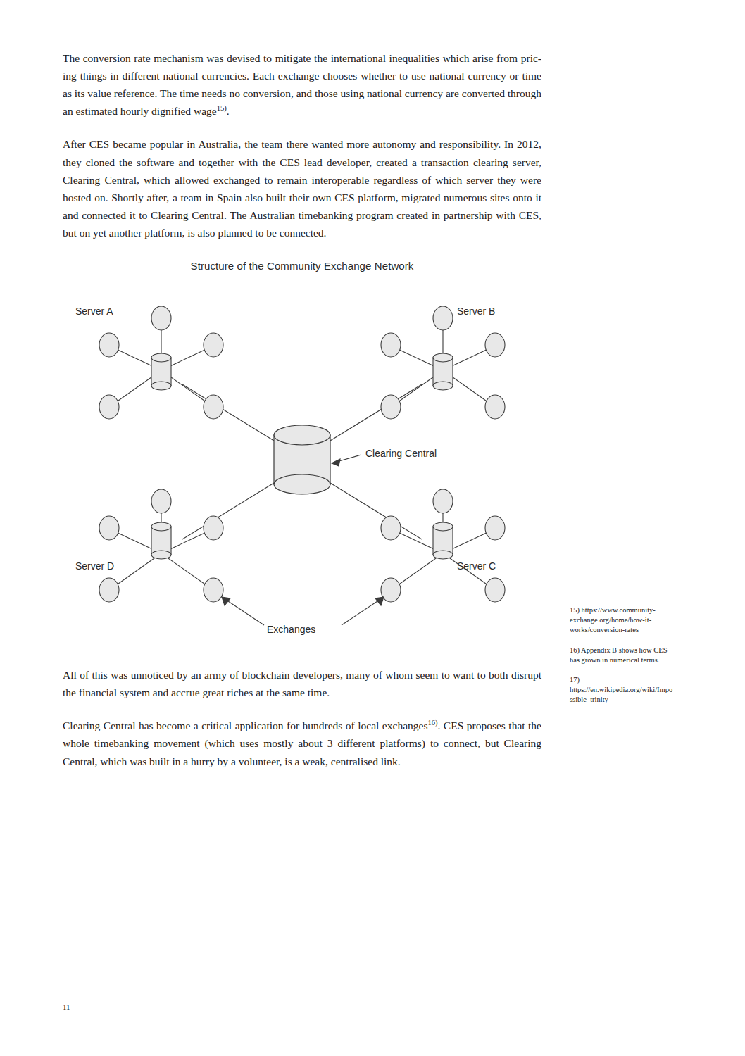The conversion rate mechanism was devised to mitigate the international inequalities which arise from pricing things in different national currencies. Each exchange chooses whether to use national currency or time as its value reference. The time needs no conversion, and those using national currency are converted through an estimated hourly dignified wage15).
After CES became popular in Australia, the team there wanted more autonomy and responsibility. In 2012, they cloned the software and together with the CES lead developer, created a transaction clearing server, Clearing Central, which allowed exchanged to remain interoperable regardless of which server they were hosted on. Shortly after, a team in Spain also built their own CES platform, migrated numerous sites onto it and connected it to Clearing Central. The Australian timebanking program created in partnership with CES, but on yet another platform, is also planned to be connected.
Structure of the Community Exchange Network
Server A Server B Server D Server C Clearing Central Exchanges
All of this was unnoticed by an army of blockchain developers, many of whom seem to want to both disrupt the financial system and accrue great riches at the same time.
Clearing Central has become a critical application for hundreds of local exchanges16). CES proposes that the whole timebanking movement (which uses mostly about 3 different platforms) to connect, but Clearing Central, which was built in a hurry by a volunteer, is a weak, centralised link.
15) https://www.community-exchange.org/home/how-it-works/conversion-rates
16) Appendix B shows how CES has grown in numerical terms.
17) https://en.wikipedia.org/wiki/Impossible_trinity
11